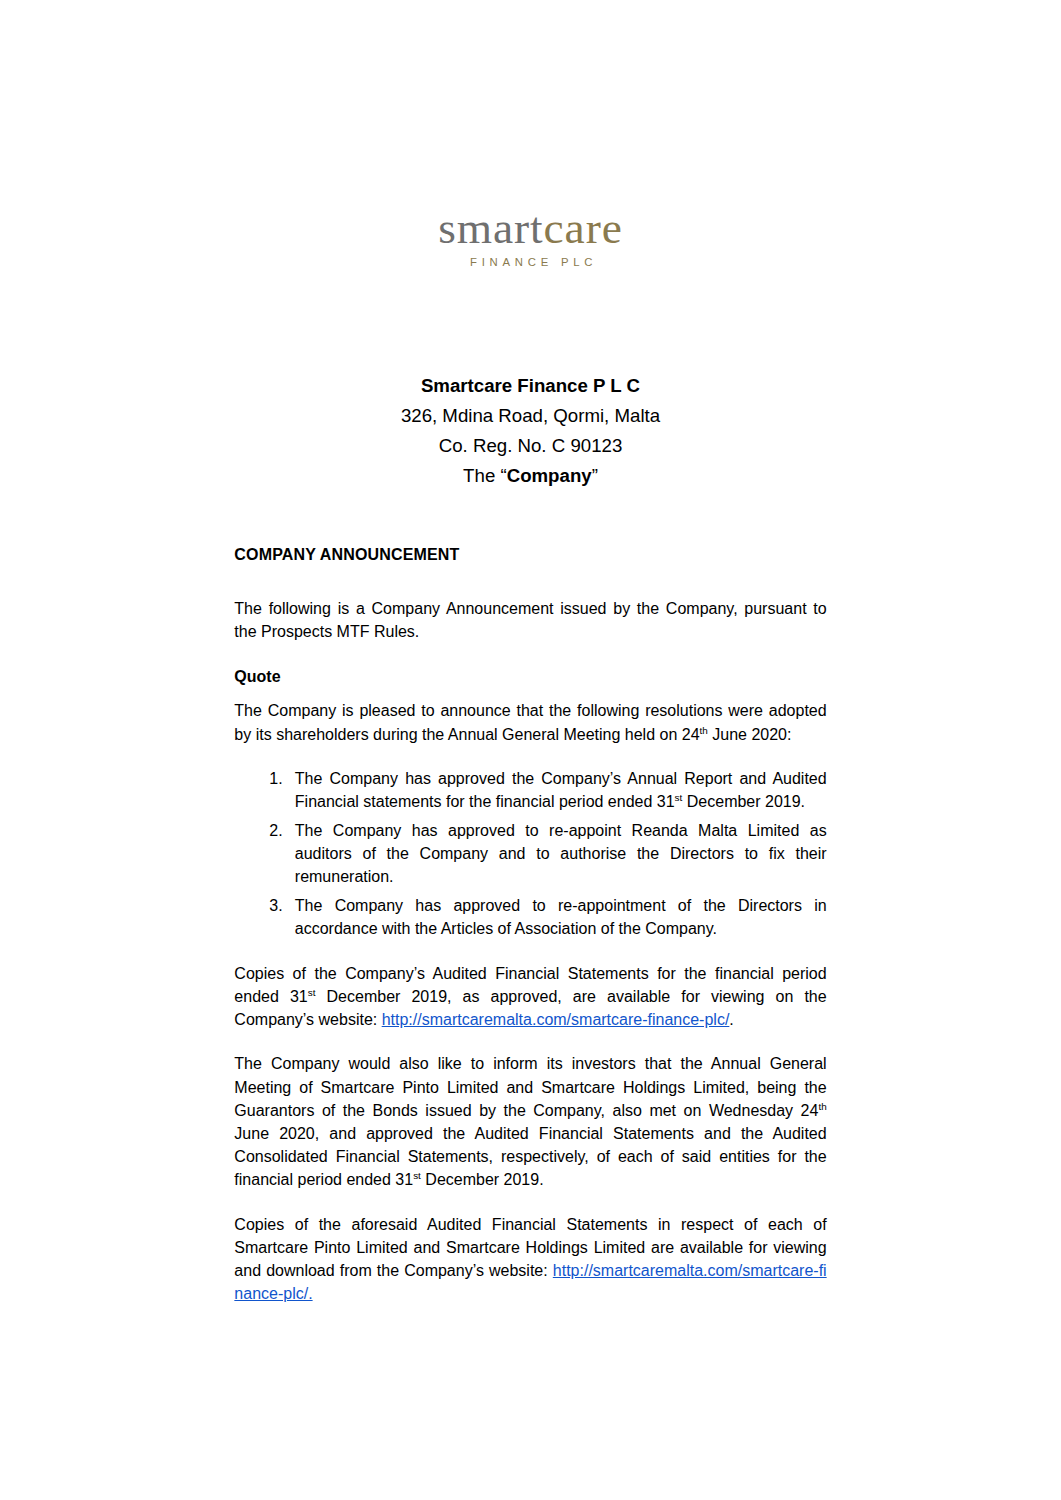smart care
FINANCE PLC
Smartcare Finance P L C
326, Mdina Road, Qormi, Malta
Co. Reg. No. C 90123
The “Company”
COMPANY ANNOUNCEMENT
The following is a Company Announcement issued by the Company, pursuant to the Prospects MTF Rules.
Quote
The Company is pleased to announce that the following resolutions were adopted by its shareholders during the Annual General Meeting held on 24th June 2020:
The Company has approved the Company’s Annual Report and Audited Financial statements for the financial period ended 31st December 2019.
The Company has approved to re-appoint Reanda Malta Limited as auditors of the Company and to authorise the Directors to fix their remuneration.
The Company has approved to re-appointment of the Directors in accordance with the Articles of Association of the Company.
Copies of the Company’s Audited Financial Statements for the financial period ended 31st December 2019, as approved, are available for viewing on the Company’s website: http://smartcaremalta.com/smartcare-finance-plc/.
The Company would also like to inform its investors that the Annual General Meeting of Smartcare Pinto Limited and Smartcare Holdings Limited, being the Guarantors of the Bonds issued by the Company, also met on Wednesday 24th June 2020, and approved the Audited Financial Statements and the Audited Consolidated Financial Statements, respectively, of each of said entities for the financial period ended 31st December 2019.
Copies of the aforesaid Audited Financial Statements in respect of each of Smartcare Pinto Limited and Smartcare Holdings Limited are available for viewing and download from the Company’s website: http://smartcaremalta.com/smartcare-finance-plc/.